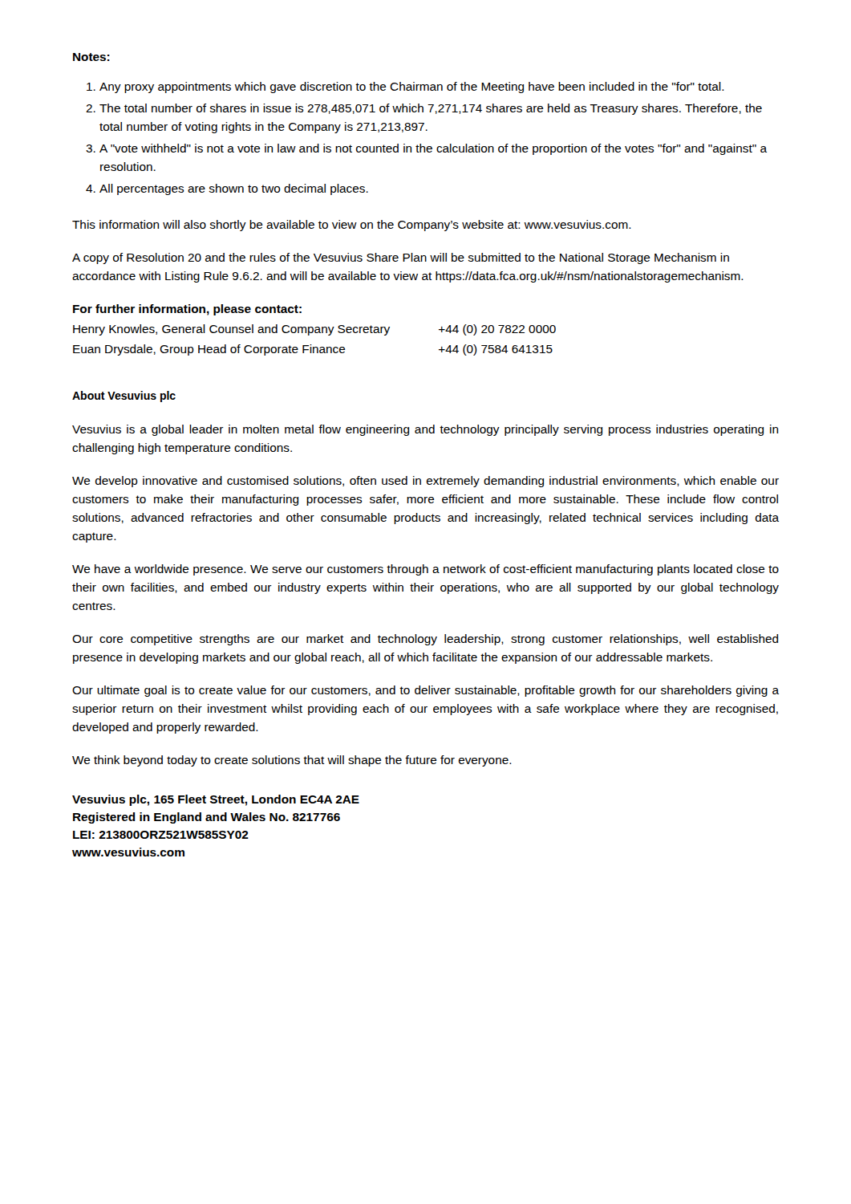Notes:
Any proxy appointments which gave discretion to the Chairman of the Meeting have been included in the "for" total.
The total number of shares in issue is 278,485,071 of which 7,271,174 shares are held as Treasury shares. Therefore, the total number of voting rights in the Company is 271,213,897.
A "vote withheld" is not a vote in law and is not counted in the calculation of the proportion of the votes "for" and "against" a resolution.
All percentages are shown to two decimal places.
This information will also shortly be available to view on the Company’s website at: www.vesuvius.com.
A copy of Resolution 20 and the rules of the Vesuvius Share Plan will be submitted to the National Storage Mechanism in accordance with Listing Rule 9.6.2. and will be available to view at https://data.fca.org.uk/#/nsm/nationalstoragemechanism.
For further information, please contact:
| Henry Knowles, General Counsel and Company Secretary | +44 (0) 20 7822 0000 |
| Euan Drysdale, Group Head of Corporate Finance | +44 (0) 7584 641315 |
About Vesuvius plc
Vesuvius is a global leader in molten metal flow engineering and technology principally serving process industries operating in challenging high temperature conditions.
We develop innovative and customised solutions, often used in extremely demanding industrial environments, which enable our customers to make their manufacturing processes safer, more efficient and more sustainable. These include flow control solutions, advanced refractories and other consumable products and increasingly, related technical services including data capture.
We have a worldwide presence. We serve our customers through a network of cost-efficient manufacturing plants located close to their own facilities, and embed our industry experts within their operations, who are all supported by our global technology centres.
Our core competitive strengths are our market and technology leadership, strong customer relationships, well established presence in developing markets and our global reach, all of which facilitate the expansion of our addressable markets.
Our ultimate goal is to create value for our customers, and to deliver sustainable, profitable growth for our shareholders giving a superior return on their investment whilst providing each of our employees with a safe workplace where they are recognised, developed and properly rewarded.
We think beyond today to create solutions that will shape the future for everyone.
Vesuvius plc, 165 Fleet Street, London EC4A 2AE
Registered in England and Wales No. 8217766
LEI: 213800ORZ521W585SY02
www.vesuvius.com